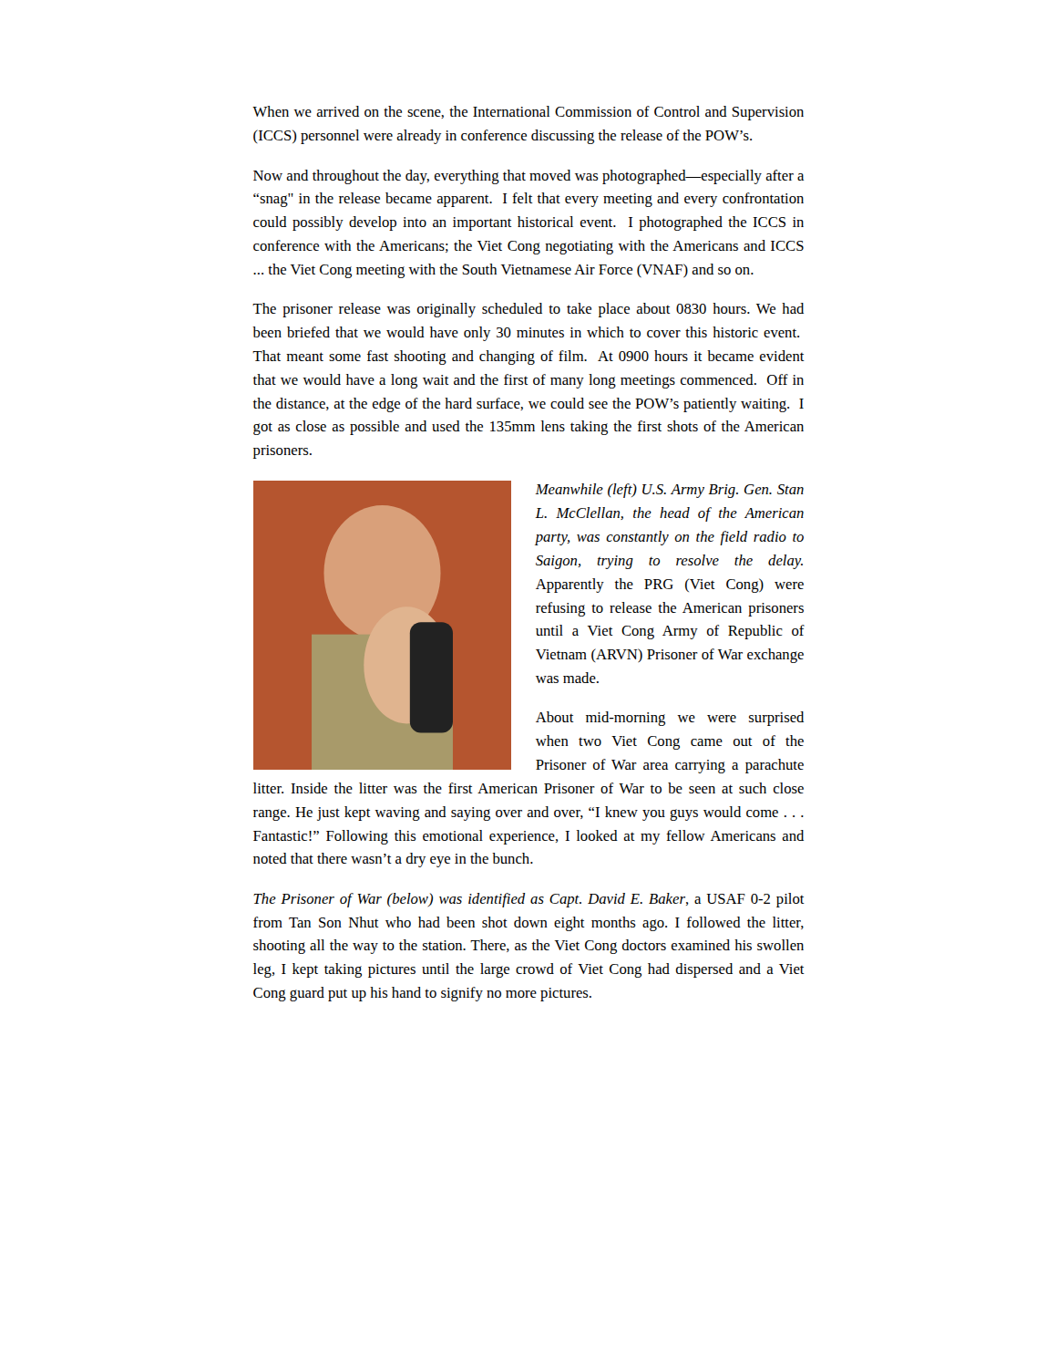When we arrived on the scene, the International Commission of Control and Supervision (ICCS) personnel were already in conference discussing the release of the POW’s.
Now and throughout the day, everything that moved was photographed—especially after a “snag" in the release became apparent. I felt that every meeting and every confrontation could possibly develop into an important historical event. I photographed the ICCS in conference with the Americans; the Viet Cong negotiating with the Americans and ICCS ... the Viet Cong meeting with the South Vietnamese Air Force (VNAF) and so on.
The prisoner release was originally scheduled to take place about 0830 hours. We had been briefed that we would have only 30 minutes in which to cover this historic event. That meant some fast shooting and changing of film. At 0900 hours it became evident that we would have a long wait and the first of many long meetings commenced. Off in the distance, at the edge of the hard surface, we could see the POW’s patiently waiting. I got as close as possible and used the 135mm lens taking the first shots of the American prisoners.
Meanwhile (left) U.S. Army Brig. Gen. Stan L. McClellan, the head of the American party, was constantly on the field radio to Saigon, trying to resolve the delay. Apparently the PRG (Viet Cong) were refusing to release the American prisoners until a Viet Cong Army of Republic of Vietnam (ARVN) Prisoner of War exchange was made.
About mid-morning we were surprised when two Viet Cong came out of the Prisoner of War area carrying a parachute litter. Inside the litter was the first American Prisoner of War to be seen at such close range. He just kept waving and saying over and over, “I knew you guys would come . . . Fantastic!” Following this emotional experience, I looked at my fellow Americans and noted that there wasn’t a dry eye in the bunch.
The Prisoner of War (below) was identified as Capt. David E. Baker, a USAF 0-2 pilot from Tan Son Nhut who had been shot down eight months ago. I followed the litter, shooting all the way to the station. There, as the Viet Cong doctors examined his swollen leg, I kept taking pictures until the large crowd of Viet Cong had dispersed and a Viet Cong guard put up his hand to signify no more pictures.